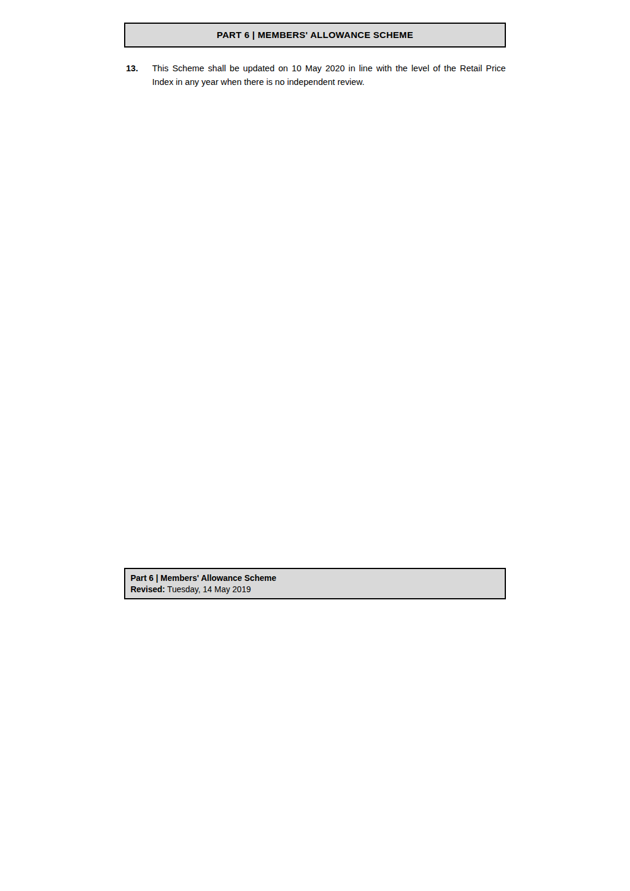PART 6 | MEMBERS' ALLOWANCE SCHEME
13. This Scheme shall be updated on 10 May 2020 in line with the level of the Retail Price Index in any year when there is no independent review.
Part 6 | Members' Allowance Scheme Revised: Tuesday, 14 May 2019